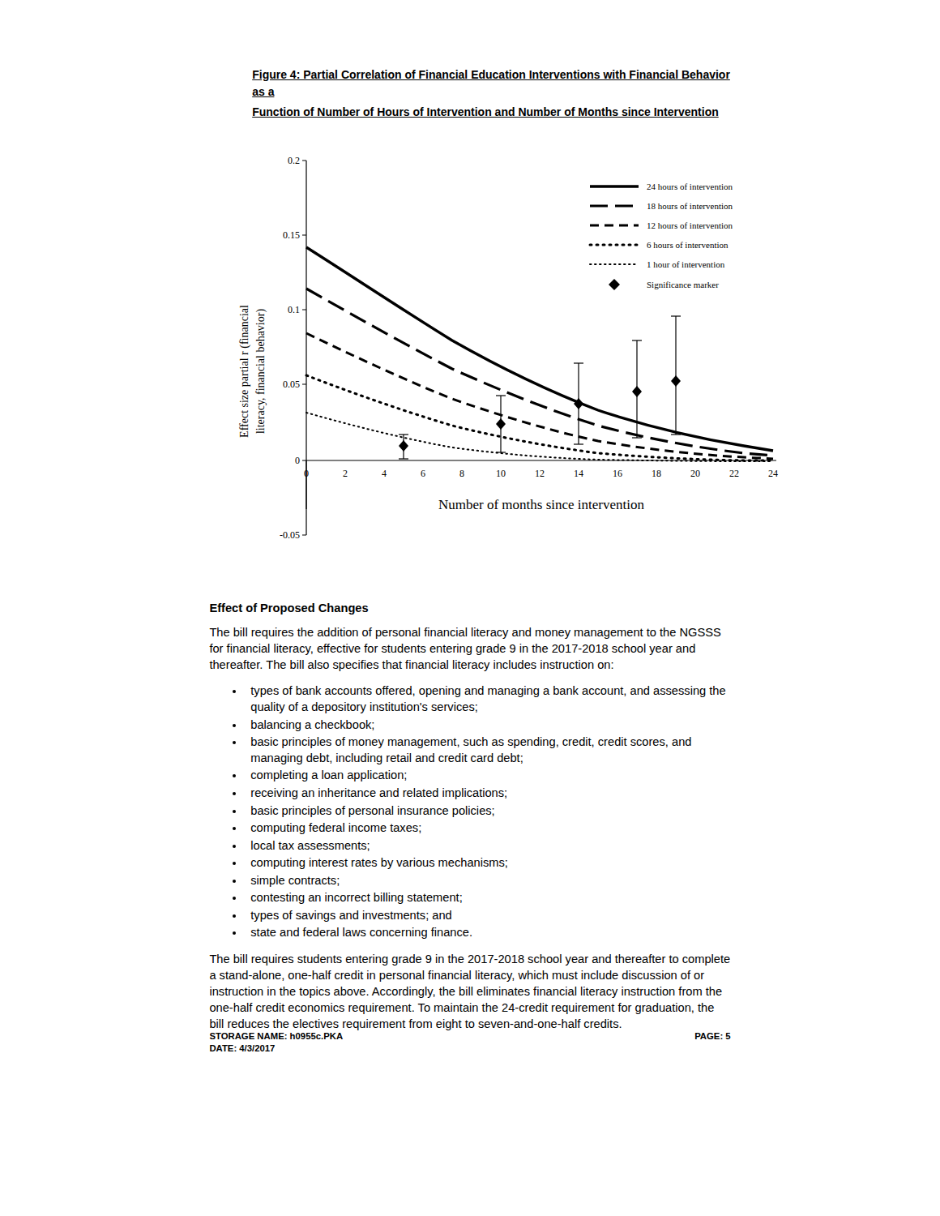Figure 4: Partial Correlation of Financial Education Interventions with Financial Behavior as a
Function of Number of Hours of Intervention and Number of Months since Intervention
0.2 0.15 0.1 0.05 0 -0.05 0 2 4 6 8 10 12 14 16 18 20 22 24 Effect size partial r (financial literacy, financial behavior) Number of months since intervention 24 hours of intervention 18 hours of intervention 12 hours of intervention 6 hours of intervention 1 hour of intervention Significance marker
Effect of Proposed Changes
The bill requires the addition of personal financial literacy and money management to the NGSSS for financial literacy, effective for students entering grade 9 in the 2017-2018 school year and thereafter. The bill also specifies that financial literacy includes instruction on:
types of bank accounts offered, opening and managing a bank account, and assessing the quality of a depository institution's services;
balancing a checkbook;
basic principles of money management, such as spending, credit, credit scores, and managing debt, including retail and credit card debt;
completing a loan application;
receiving an inheritance and related implications;
basic principles of personal insurance policies;
computing federal income taxes;
local tax assessments;
computing interest rates by various mechanisms;
simple contracts;
contesting an incorrect billing statement;
types of savings and investments; and
state and federal laws concerning finance.
The bill requires students entering grade 9 in the 2017-2018 school year and thereafter to complete a stand-alone, one-half credit in personal financial literacy, which must include discussion of or instruction in the topics above. Accordingly, the bill eliminates financial literacy instruction from the one-half credit economics requirement. To maintain the 24-credit requirement for graduation, the bill reduces the electives requirement from eight to seven-and-one-half credits.
STORAGE NAME: h0955c.PKA
DATE: 4/3/2017
PAGE: 5